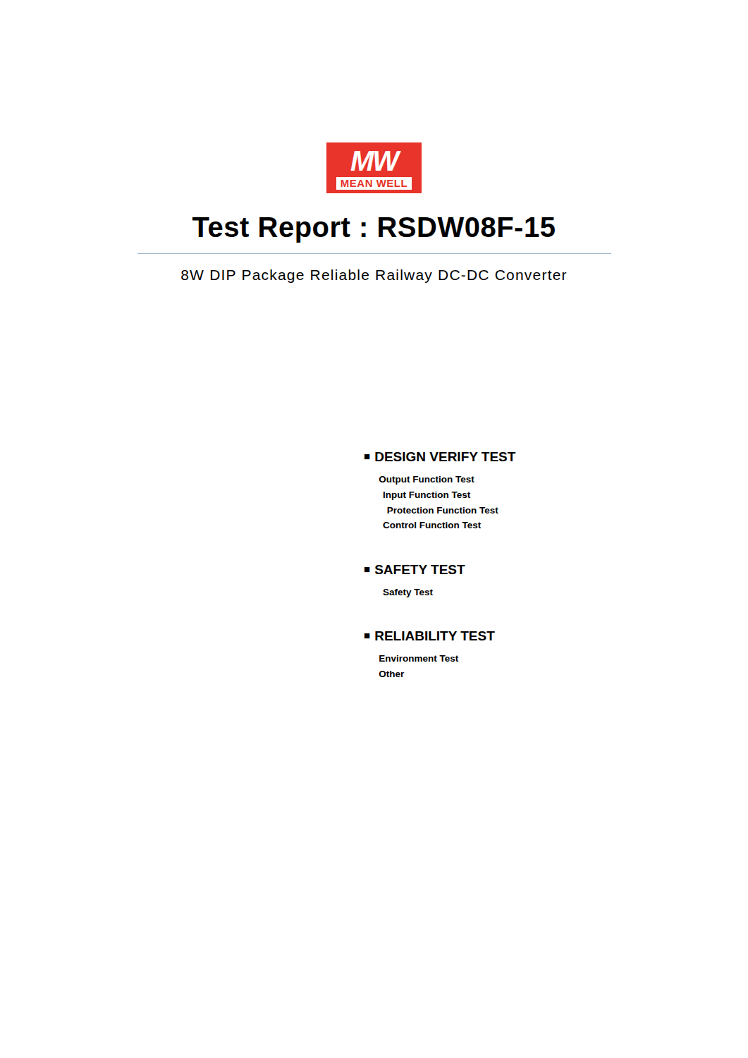MW MEAN WELL
Test Report : RSDW08F-15
8W DIP Package Reliable Railway DC-DC Converter
■DESIGN VERIFY TEST
Output Function Test
Input Function Test
Protection Function Test
Control Function Test
■SAFETY TEST
Safety Test
■RELIABILITY TEST
Environment Test
Other